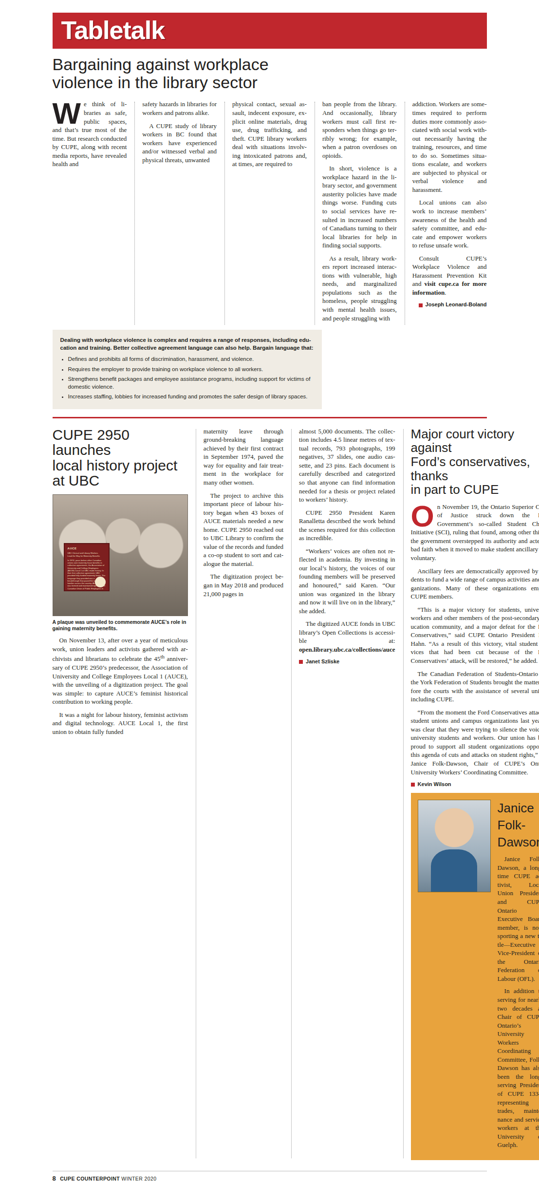Tabletalk
Bargaining against workplace
violence in the library sector
We think of libraries as safe, public spaces, and that’s true most of the time. But research conducted by CUPE, along with recent media reports, have revealed health and
safety hazards in libraries for workers and patrons alike.
A CUPE study of library workers in BC found that workers have experienced and/or witnessed verbal and physical threats, unwanted
physical contact, sexual assault, indecent exposure, explicit online materials, drug use, drug trafficking, and theft. CUPE library workers deal with situations involving intoxicated patrons and, at times, are required to
ban people from the library. And occasionally, library workers must call first responders when things go terribly wrong; for example, when a patron overdoses on opioids.
In short, violence is a workplace hazard in the library sector, and government austerity policies have made things worse. Funding cuts to social services have resulted in increased numbers of Canadians turning to their local libraries for help in finding social supports.
As a result, library workers report increased interactions with vulnerable, high needs, and marginalized populations such as the homeless, people struggling with mental health issues, and people struggling with
addiction. Workers are sometimes required to perform duties more commonly associated with social work without necessarily having the training, resources, and time to do so. Sometimes situations escalate, and workers are subjected to physical or verbal violence and harassment.
Local unions can also work to increase members’ awareness of the health and safety committee, and educate and empower workers to refuse unsafe work.
Consult CUPE’s Workplace Violence and Harassment Prevention Kit and visit cupe.ca for more information.
Joseph Leonard-Boland
Dealing with workplace violence is complex and requires a range of responses, including education and training. Better collective agreement language can also help. Bargain language that:
Defines and prohibits all forms of discrimination, harassment, and violence.
Requires the employer to provide training on workplace violence to all workers.
Strengthens benefit packages and employee assistance programs, including support for victims of domestic violence.
Increases staffing, lobbies for increased funding and promotes the safer design of library spaces.
CUPE 2950 launches
local history project
at UBC
AUCE
UBC Clerical and Library Workers
Lead the Way for Maternity Benefits
In 1974, years before other Canadian unions won maternity leave benefits in collective agreements, the Association of University and College Employees (AUCE) Local 1 at UBC made history. In their first collective agreement, UBC provided fully funded maternity leave. The language they provided was a breakthrough that paved the way for families across the country. AUCE Local 1 was formed and maintained rights into the Canadian Union of Public Employees in 1985 and is now known as CUPE 2950.
A plaque was unveiled to commemorate AUCE’s role in gaining maternity benefits.
On November 13, after over a year of meticulous work, union leaders and activists gathered with archivists and librarians to celebrate the 45th anniversary of CUPE 2950’s predecessor, the Association of University and College Employees Local 1 (AUCE), with the unveiling of a digitization project. The goal was simple: to capture AUCE’s feminist historical contribution to working people.
It was a night for labour history, feminist activism and digital technology. AUCE Local 1, the first union to obtain fully funded
maternity leave through ground-breaking language achieved by their first contract in September 1974, paved the way for equality and fair treatment in the workplace for many other women.
The project to archive this important piece of labour history began when 43 boxes of AUCE materials needed a new home. CUPE 2950 reached out to UBC Library to confirm the value of the records and funded a co-op student to sort and catalogue the material.
The digitization project began in May 2018 and produced 21,000 pages in
almost 5,000 documents. The collection includes 4.5 linear metres of textual records, 793 photographs, 199 negatives, 37 slides, one audio cassette, and 23 pins. Each document is carefully described and categorized so that anyone can find information needed for a thesis or project related to workers’ history.
CUPE 2950 President Karen Ranalletta described the work behind the scenes required for this collection as incredible.
“Workers’ voices are often not reflected in academia. By investing in our local’s history, the voices of our founding members will be preserved and honoured,” said Karen. “Our union was organized in the library and now it will live on in the library,” she added.
The digitized AUCE fonds in UBC library’s Open Collections is accessible at: open.library.ubc.ca/collections/auce
Janet Szliske
Major court victory against
Ford’s conservatives, thanks
in part to CUPE
On November 19, the Ontario Superior Court of Justice struck down the Ford Government’s so-called Student Choice Initiative (SCI), ruling that found, among other things, the government overstepped its authority and acted in bad faith when it moved to make student ancillary fees voluntary.
Ancillary fees are democratically approved by students to fund a wide range of campus activities and organizations. Many of these organizations employ CUPE members.
“This is a major victory for students, university workers and other members of the post-secondary education community, and a major defeat for the Ford Conservatives,” said CUPE Ontario President Fred Hahn. “As a result of this victory, vital student services that had been cut because of the Ford Conservatives’ attack, will be restored,” he added.
The Canadian Federation of Students-Ontario and the York Federation of Students brought the matter before the courts with the assistance of several unions, including CUPE.
“From the moment the Ford Conservatives attacked student unions and campus organizations last year, it was clear that they were trying to silence the voice of university students and workers. Our union has been proud to support all student organizations opposing this agenda of cuts and attacks on student rights,” said Janice Folk-Dawson, Chair of CUPE’s Ontario University Workers’ Coordinating Committee.
Kevin Wilson
Janice Folk-Dawson
Janice Folk-Dawson, a long-time CUPE activist, Local Union President and CUPE Ontario Executive Board member, is now sporting a new title—Executive Vice-President of the Ontario Federation of Labour (OFL).
In addition to serving for nearly two decades as Chair of CUPE Ontario’s University Workers Coordinating Committee, Folk-Dawson has also been the long-serving President of CUPE 1334, representing trades, maintenance and service workers at the University of Guelph.
8 CUPE COUNTERPOINT WINTER 2020